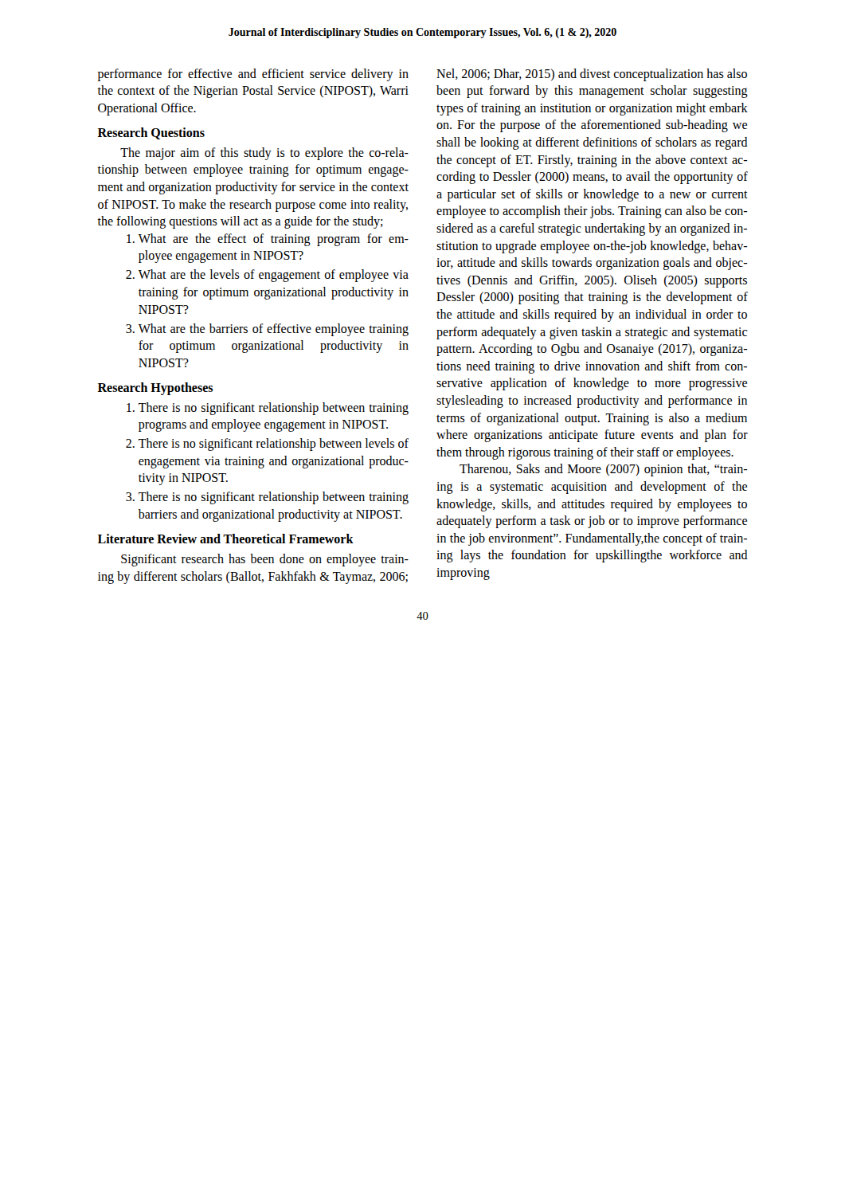Journal of Interdisciplinary Studies on Contemporary Issues, Vol. 6, (1 & 2), 2020
performance for effective and efficient service delivery in the context of the Nigerian Postal Service (NIPOST), Warri Operational Office.
Research Questions
The major aim of this study is to explore the co-relationship between employee training for optimum engagement and organization productivity for service in the context of NIPOST. To make the research purpose come into reality, the following questions will act as a guide for the study;
What are the effect of training program for employee engagement in NIPOST?
What are the levels of engagement of employee via training for optimum organizational productivity in NIPOST?
What are the barriers of effective employee training for optimum organizational productivity in NIPOST?
Research Hypotheses
There is no significant relationship between training programs and employee engagement in NIPOST.
There is no significant relationship between levels of engagement via training and organizational productivity in NIPOST.
There is no significant relationship between training barriers and organizational productivity at NIPOST.
Literature Review and Theoretical Framework
Significant research has been done on employee training by different scholars (Ballot, Fakhfakh & Taymaz, 2006; Nel, 2006; Dhar, 2015) and divest conceptualization has also been put forward by this management scholar suggesting types of training an institution or organization might embark on. For the purpose of the aforementioned sub-heading we shall be looking at different definitions of scholars as regard the concept of ET. Firstly, training in the above context according to Dessler (2000) means, to avail the opportunity of a particular set of skills or knowledge to a new or current employee to accomplish their jobs. Training can also be considered as a careful strategic undertaking by an organized institution to upgrade employee on-the-job knowledge, behavior, attitude and skills towards organization goals and objectives (Dennis and Griffin, 2005). Oliseh (2005) supports Dessler (2000) positing that training is the development of the attitude and skills required by an individual in order to perform adequately a given taskin a strategic and systematic pattern. According to Ogbu and Osanaiye (2017), organizations need training to drive innovation and shift from conservative application of knowledge to more progressive stylesleading to increased productivity and performance in terms of organizational output. Training is also a medium where organizations anticipate future events and plan for them through rigorous training of their staff or employees.
Tharenou, Saks and Moore (2007) opinion that, “training is a systematic acquisition and development of the knowledge, skills, and attitudes required by employees to adequately perform a task or job or to improve performance in the job environment”. Fundamentally,the concept of training lays the foundation for upskillingthe workforce and improving
40